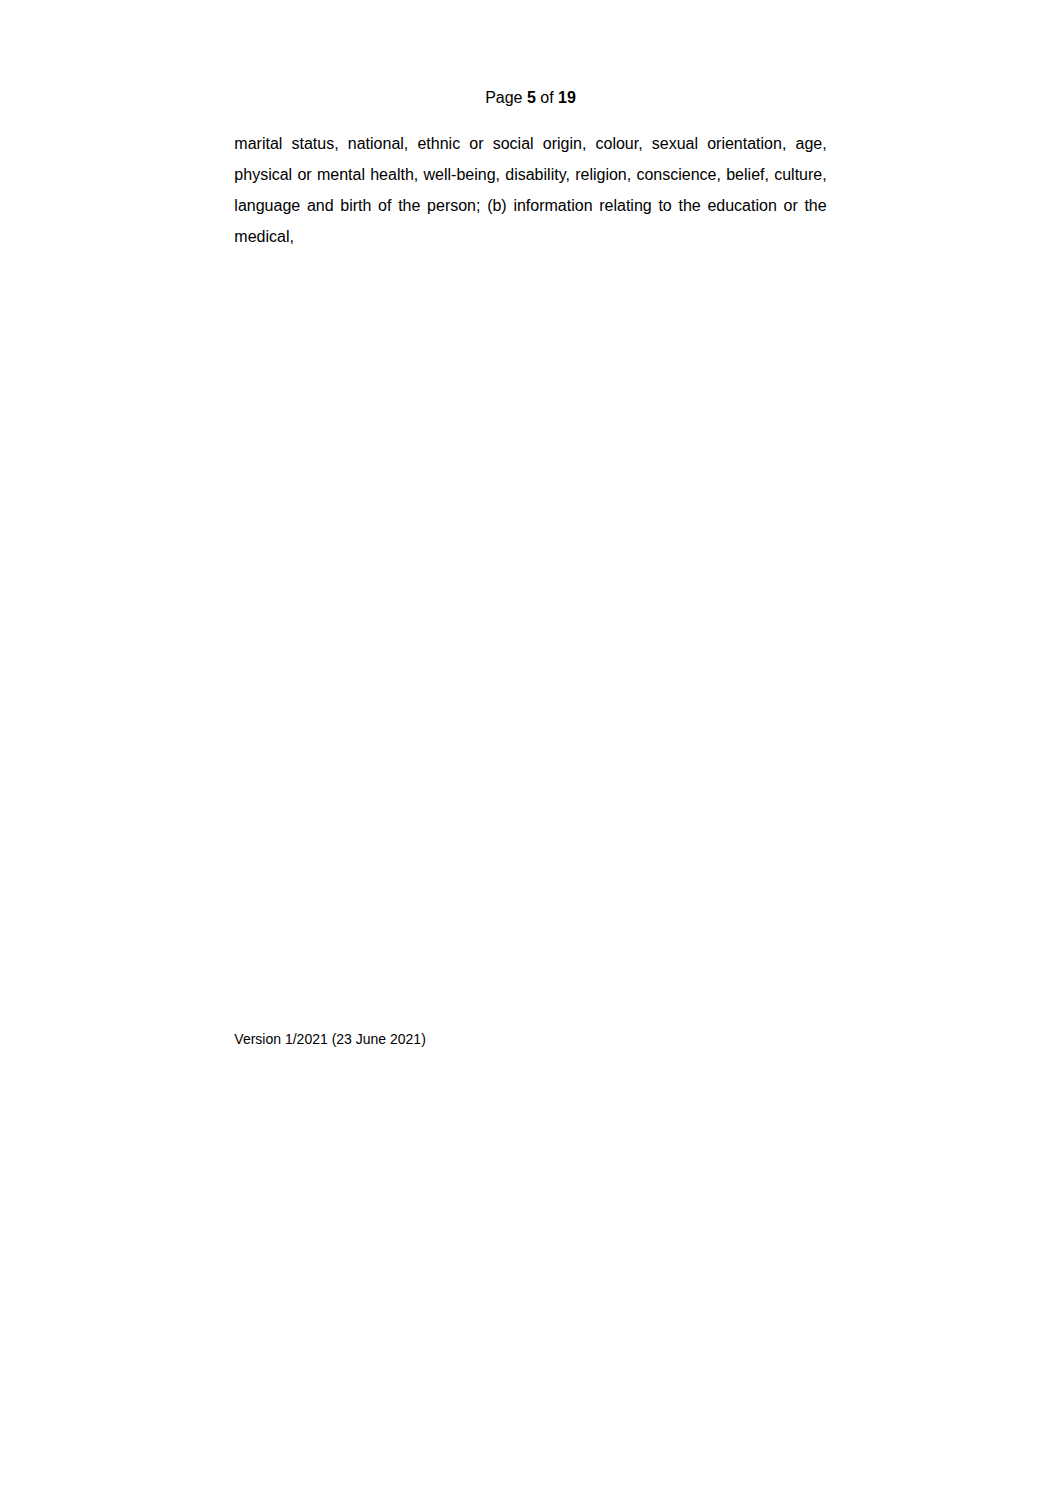Page 5 of 19
marital status, national, ethnic or social origin, colour, sexual orientation, age, physical or mental health, well-being, disability, religion, conscience, belief, culture, language and birth of the person; (b) information relating to the education or the medical,
Version 1/2021 (23 June 2021)